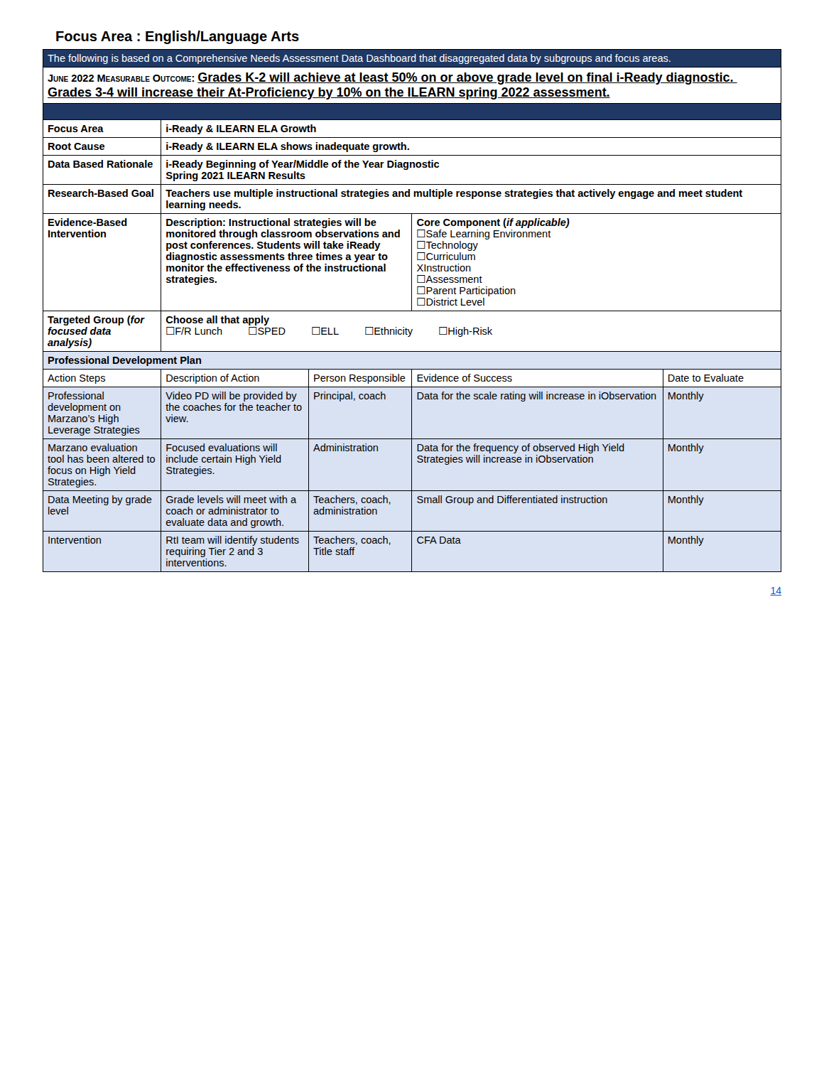Focus Area : English/Language Arts
| The following is based on a Comprehensive Needs Assessment Data Dashboard that disaggregated data by subgroups and focus areas. |
| June 2022 Measurable Outcome: Grades K-2 will achieve at least 50% on or above grade level on final i-Ready diagnostic. Grades 3-4 will increase their At-Proficiency by 10% on the ILEARN spring 2022 assessment. |
| Focus Area | i-Ready & ILEARN ELA Growth |
| Root Cause | i-Ready & ILEARN ELA shows inadequate growth. |
| Data Based Rationale | i-Ready Beginning of Year/Middle of the Year Diagnostic Spring 2021 ILEARN Results |
| Research-Based Goal | Teachers use multiple instructional strategies and multiple response strategies that actively engage and meet student learning needs. |
| Evidence-Based Intervention | Description: Instructional strategies will be monitored through classroom observations and post conferences. Students will take iReady diagnostic assessments three times a year to monitor the effectiveness of the instructional strategies. | Core Component ( if applicable) ☐ Safe Learning Environment ☐ Technology ☐ Curriculum Χ Instruction ☐ Assessment ☐ Parent Participation ☐ District Level |
| Targeted Group ( for focused data analysis) | Choose all that apply ☐ F/R Lunch ☐ SPED ☐ ELL ☐ Ethnicity ☐ High-Risk |
| Professional Development Plan |
| Action Steps | Description of Action | Person Responsible | Evidence of Success | Date to Evaluate |
| Professional development on Marzano’s High Leverage Strategies | Video PD will be provided by the coaches for the teacher to view. | Principal, coach | Data for the scale rating will increase in iObservation | Monthly |
| Marzano evaluation tool has been altered to focus on High Yield Strategies. | Focused evaluations will include certain High Yield Strategies. | Administration | Data for the frequency of observed High Yield Strategies will increase in iObservation | Monthly |
| Data Meeting by grade level | Grade levels will meet with a coach or administrator to evaluate data and growth. | Teachers, coach, administration | Small Group and Differentiated instruction | Monthly |
| Intervention | RtI team will identify students requiring Tier 2 and 3 interventions. | Teachers, coach, Title staff | CFA Data | Monthly |
14